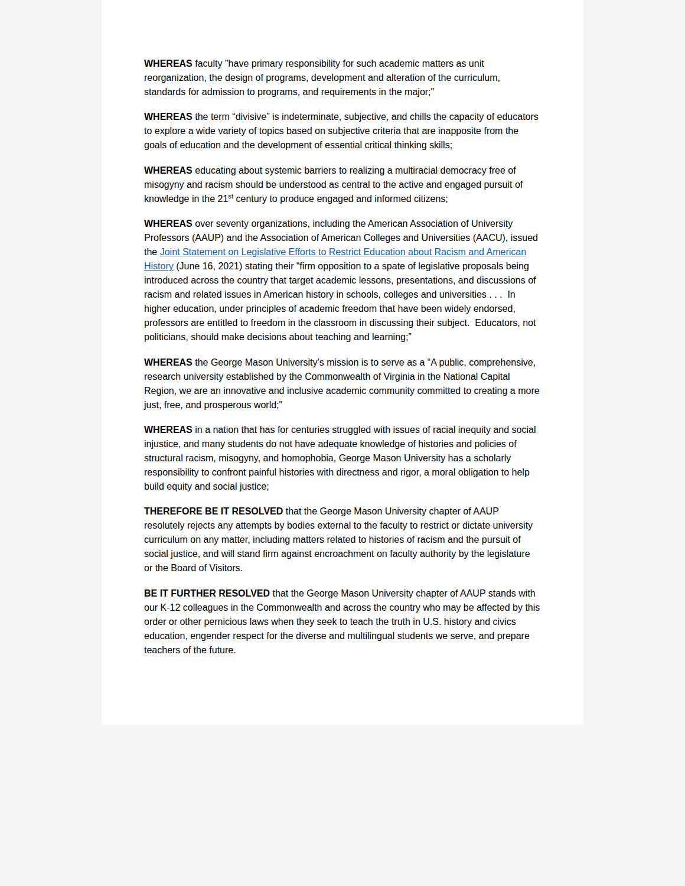WHEREAS faculty "have primary responsibility for such academic matters as unit reorganization, the design of programs, development and alteration of the curriculum, standards for admission to programs, and requirements in the major;"
WHEREAS the term “divisive” is indeterminate, subjective, and chills the capacity of educators to explore a wide variety of topics based on subjective criteria that are inapposite from the goals of education and the development of essential critical thinking skills;
WHEREAS educating about systemic barriers to realizing a multiracial democracy free of misogyny and racism should be understood as central to the active and engaged pursuit of knowledge in the 21st century to produce engaged and informed citizens;
WHEREAS over seventy organizations, including the American Association of University Professors (AAUP) and the Association of American Colleges and Universities (AACU), issued the Joint Statement on Legislative Efforts to Restrict Education about Racism and American History (June 16, 2021) stating their “firm opposition to a spate of legislative proposals being introduced across the country that target academic lessons, presentations, and discussions of racism and related issues in American history in schools, colleges and universities . . . In higher education, under principles of academic freedom that have been widely endorsed, professors are entitled to freedom in the classroom in discussing their subject. Educators, not politicians, should make decisions about teaching and learning;”
WHEREAS the George Mason University’s mission is to serve as a “A public, comprehensive, research university established by the Commonwealth of Virginia in the National Capital Region, we are an innovative and inclusive academic community committed to creating a more just, free, and prosperous world;"
WHEREAS in a nation that has for centuries struggled with issues of racial inequity and social injustice, and many students do not have adequate knowledge of histories and policies of structural racism, misogyny, and homophobia, George Mason University has a scholarly responsibility to confront painful histories with directness and rigor, a moral obligation to help build equity and social justice;
THEREFORE BE IT RESOLVED that the George Mason University chapter of AAUP resolutely rejects any attempts by bodies external to the faculty to restrict or dictate university curriculum on any matter, including matters related to histories of racism and the pursuit of social justice, and will stand firm against encroachment on faculty authority by the legislature or the Board of Visitors.
BE IT FURTHER RESOLVED that the George Mason University chapter of AAUP stands with our K-12 colleagues in the Commonwealth and across the country who may be affected by this order or other pernicious laws when they seek to teach the truth in U.S. history and civics education, engender respect for the diverse and multilingual students we serve, and prepare teachers of the future.